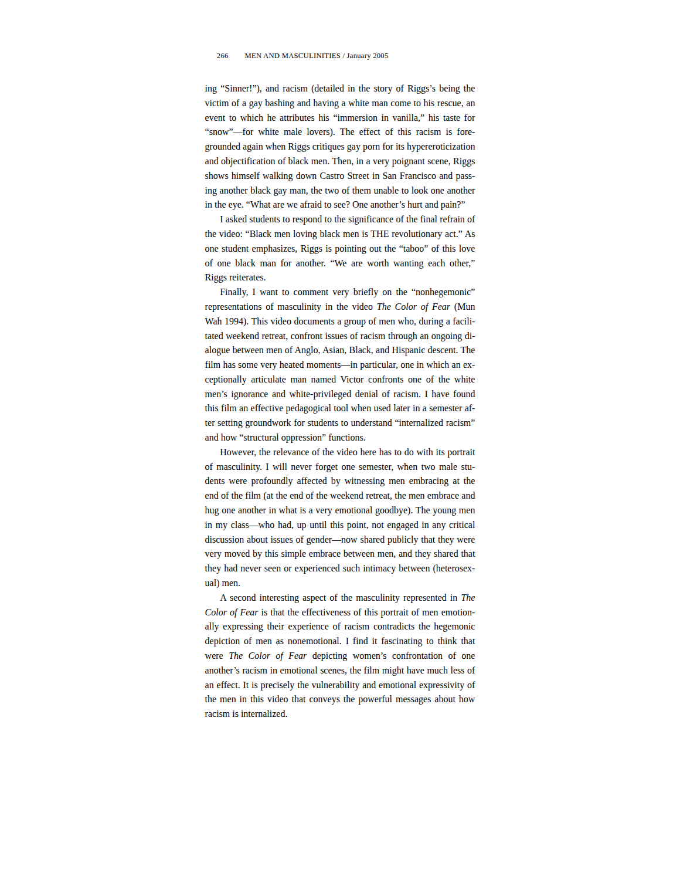266 MEN AND MASCULINITIES / January 2005
ing “Sinner!”), and racism (detailed in the story of Riggs’s being the victim of a gay bashing and having a white man come to his rescue, an event to which he attributes his “immersion in vanilla,” his taste for “snow”—for white male lovers). The effect of this racism is foregrounded again when Riggs critiques gay porn for its hypereroticization and objectification of black men. Then, in a very poignant scene, Riggs shows himself walking down Castro Street in San Francisco and passing another black gay man, the two of them unable to look one another in the eye. “What are we afraid to see? One another’s hurt and pain?”
I asked students to respond to the significance of the final refrain of the video: “Black men loving black men is THE revolutionary act.” As one student emphasizes, Riggs is pointing out the “taboo” of this love of one black man for another. “We are worth wanting each other,” Riggs reiterates.
Finally, I want to comment very briefly on the “nonhegemonic” representations of masculinity in the video The Color of Fear (Mun Wah 1994). This video documents a group of men who, during a facilitated weekend retreat, confront issues of racism through an ongoing dialogue between men of Anglo, Asian, Black, and Hispanic descent. The film has some very heated moments—in particular, one in which an exceptionally articulate man named Victor confronts one of the white men’s ignorance and white-privileged denial of racism. I have found this film an effective pedagogical tool when used later in a semester after setting groundwork for students to understand “internalized racism” and how “structural oppression” functions.
However, the relevance of the video here has to do with its portrait of masculinity. I will never forget one semester, when two male students were profoundly affected by witnessing men embracing at the end of the film (at the end of the weekend retreat, the men embrace and hug one another in what is a very emotional goodbye). The young men in my class—who had, up until this point, not engaged in any critical discussion about issues of gender—now shared publicly that they were very moved by this simple embrace between men, and they shared that they had never seen or experienced such intimacy between (heterosexual) men.
A second interesting aspect of the masculinity represented in The Color of Fear is that the effectiveness of this portrait of men emotionally expressing their experience of racism contradicts the hegemonic depiction of men as nonemotional. I find it fascinating to think that were The Color of Fear depicting women’s confrontation of one another’s racism in emotional scenes, the film might have much less of an effect. It is precisely the vulnerability and emotional expressivity of the men in this video that conveys the powerful messages about how racism is internalized.